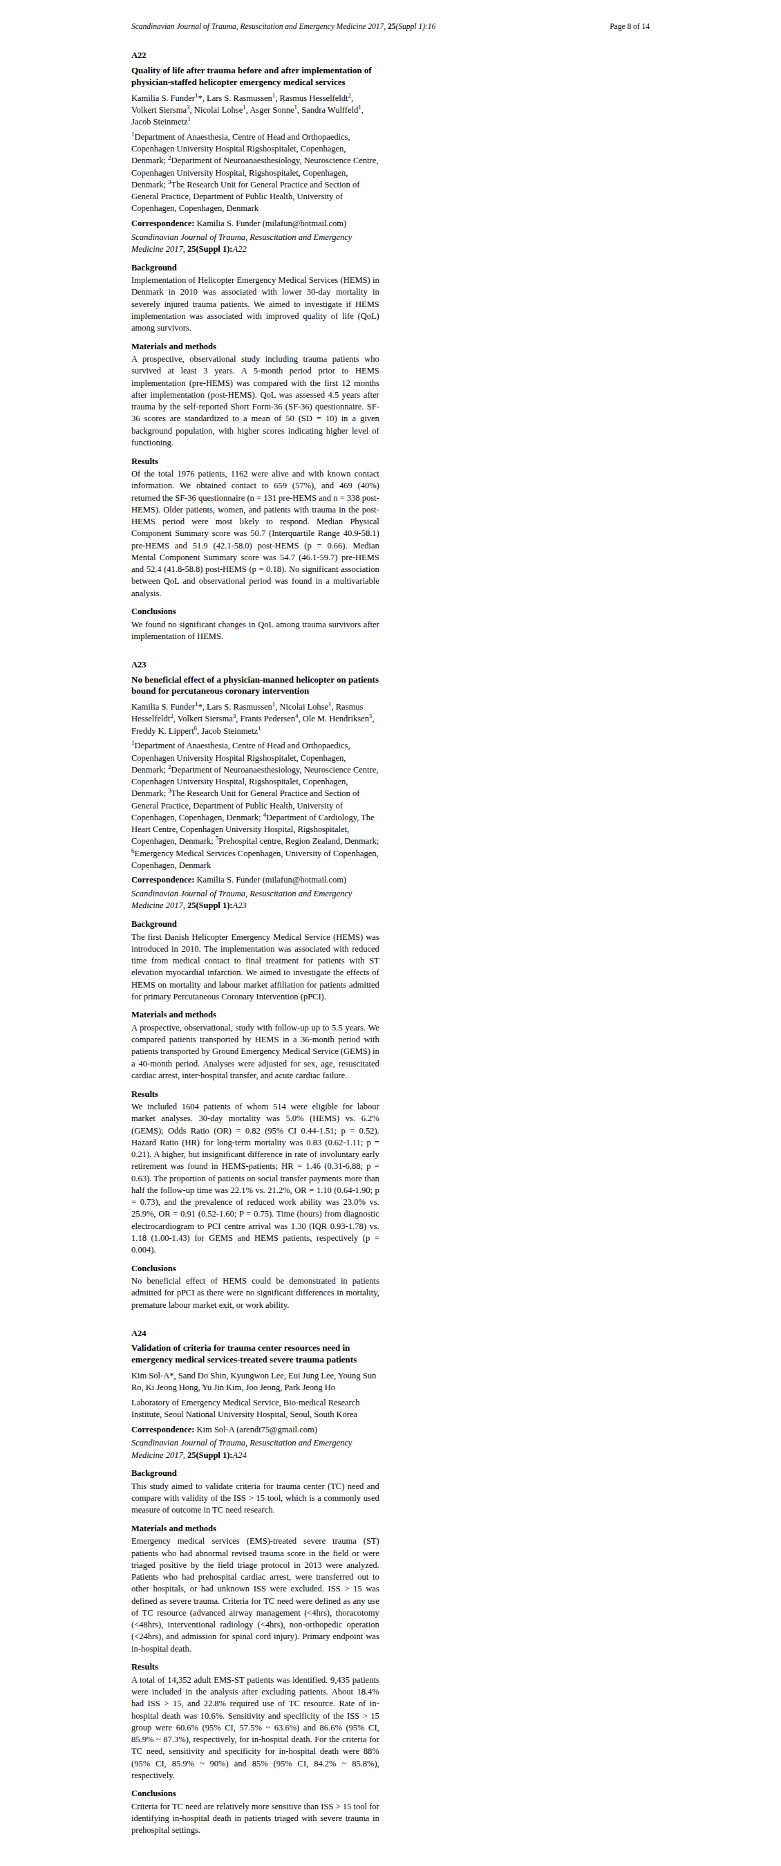Scandinavian Journal of Trauma, Resuscitation and Emergency Medicine 2017, 25(Suppl 1):16
Page 8 of 14
A22
Quality of life after trauma before and after implementation of physician-staffed helicopter emergency medical services
Kamilia S. Funder1*, Lars S. Rasmussen1, Rasmus Hesselfeldt2, Volkert Siersma3, Nicolai Lohse1, Asger Sonne1, Sandra Wulffeld1, Jacob Steinmetz1
1Department of Anaesthesia, Centre of Head and Orthopaedics, Copenhagen University Hospital Rigshospitalet, Copenhagen, Denmark; 2Department of Neuroanaesthesiology, Neuroscience Centre, Copenhagen University Hospital, Rigshospitalet, Copenhagen, Denmark; 3The Research Unit for General Practice and Section of General Practice, Department of Public Health, University of Copenhagen, Copenhagen, Denmark
Correspondence: Kamilia S. Funder (milafun@hotmail.com)
Scandinavian Journal of Trauma, Resuscitation and Emergency Medicine 2017, 25(Suppl 1): A22
Background
Implementation of Helicopter Emergency Medical Services (HEMS) in Denmark in 2010 was associated with lower 30-day mortality in severely injured trauma patients. We aimed to investigate if HEMS implementation was associated with improved quality of life (QoL) among survivors.
Materials and methods
A prospective, observational study including trauma patients who survived at least 3 years. A 5-month period prior to HEMS implementation (pre-HEMS) was compared with the first 12 months after implementation (post-HEMS). QoL was assessed 4.5 years after trauma by the self-reported Short Form-36 (SF-36) questionnaire. SF-36 scores are standardized to a mean of 50 (SD = 10) in a given background population, with higher scores indicating higher level of functioning.
Results
Of the total 1976 patients, 1162 were alive and with known contact information. We obtained contact to 659 (57%), and 469 (40%) returned the SF-36 questionnaire (n = 131 pre-HEMS and n = 338 post-HEMS). Older patients, women, and patients with trauma in the post-HEMS period were most likely to respond. Median Physical Component Summary score was 50.7 (Interquartile Range 40.9-58.1) pre-HEMS and 51.9 (42.1-58.0) post-HEMS (p = 0.66). Median Mental Component Summary score was 54.7 (46.1-59.7) pre-HEMS and 52.4 (41.8-58.8) post-HEMS (p = 0.18). No significant association between QoL and observational period was found in a multivariable analysis.
Conclusions
We found no significant changes in QoL among trauma survivors after implementation of HEMS.
A23
No beneficial effect of a physician-manned helicopter on patients bound for percutaneous coronary intervention
Kamilia S. Funder1*, Lars S. Rasmussen1, Nicolai Lohse1, Rasmus Hesselfeldt2, Volkert Siersma3, Frants Pedersen4, Ole M. Hendriksen5, Freddy K. Lippert6, Jacob Steinmetz1
1Department of Anaesthesia, Centre of Head and Orthopaedics, Copenhagen University Hospital Rigshospitalet, Copenhagen, Denmark; 2Department of Neuroanaesthesiology, Neuroscience Centre, Copenhagen University Hospital, Rigshospitalet, Copenhagen, Denmark; 3The Research Unit for General Practice and Section of General Practice, Department of Public Health, University of Copenhagen, Copenhagen, Denmark; 4Department of Cardiology, The Heart Centre, Copenhagen University Hospital, Rigshospitalet, Copenhagen, Denmark; 5Prehospital centre, Region Zealand, Denmark; 6Emergency Medical Services Copenhagen, University of Copenhagen, Copenhagen, Denmark
Correspondence: Kamilia S. Funder (milafun@hotmail.com)
Scandinavian Journal of Trauma, Resuscitation and Emergency Medicine 2017, 25(Suppl 1): A23
Background
The first Danish Helicopter Emergency Medical Service (HEMS) was introduced in 2010. The implementation was associated with reduced time from medical contact to final treatment for patients with ST elevation myocardial infarction. We aimed to investigate the effects of HEMS on mortality and labour market affiliation for patients admitted for primary Percutaneous Coronary Intervention (pPCI).
Materials and methods
A prospective, observational, study with follow-up up to 5.5 years. We compared patients transported by HEMS in a 36-month period with patients transported by Ground Emergency Medical Service (GEMS) in a 40-month period. Analyses were adjusted for sex, age, resuscitated cardiac arrest, inter-hospital transfer, and acute cardiac failure.
Results
We included 1604 patients of whom 514 were eligible for labour market analyses. 30-day mortality was 5.0% (HEMS) vs. 6.2% (GEMS); Odds Ratio (OR) = 0.82 (95% CI 0.44-1.51; p = 0.52). Hazard Ratio (HR) for long-term mortality was 0.83 (0.62-1.11; p = 0.21). A higher, but insignificant difference in rate of involuntary early retirement was found in HEMS-patients; HR = 1.46 (0.31-6.88; p = 0.63). The proportion of patients on social transfer payments more than half the follow-up time was 22.1% vs. 21.2%, OR = 1.10 (0.64-1.90; p = 0.73), and the prevalence of reduced work ability was 23.0% vs. 25.9%, OR = 0.91 (0.52-1.60; P = 0.75). Time (hours) from diagnostic electrocardiogram to PCI centre arrival was 1.30 (IQR 0.93-1.78) vs. 1.18 (1.00-1.43) for GEMS and HEMS patients, respectively (p = 0.004).
Conclusions
No beneficial effect of HEMS could be demonstrated in patients admitted for pPCI as there were no significant differences in mortality, premature labour market exit, or work ability.
A24
Validation of criteria for trauma center resources need in emergency medical services-treated severe trauma patients
Kim Sol-A*, Sand Do Shin, Kyungwon Lee, Eui Jung Lee, Young Sun Ro, Ki Jeong Hong, Yu Jin Kim, Joo Jeong, Park Jeong Ho
Laboratory of Emergency Medical Service, Bio-medical Research Institute, Seoul National University Hospital, Seoul, South Korea
Correspondence: Kim Sol-A (arendt75@gmail.com)
Scandinavian Journal of Trauma, Resuscitation and Emergency Medicine 2017, 25(Suppl 1): A24
Background
This study aimed to validate criteria for trauma center (TC) need and compare with validity of the ISS > 15 tool, which is a commonly used measure of outcome in TC need research.
Materials and methods
Emergency medical services (EMS)-treated severe trauma (ST) patients who had abnormal revised trauma score in the field or were triaged positive by the field triage protocol in 2013 were analyzed. Patients who had prehospital cardiac arrest, were transferred out to other hospitals, or had unknown ISS were excluded. ISS > 15 was defined as severe trauma. Criteria for TC need were defined as any use of TC resource (advanced airway management (<4hrs), thoracotomy (<48hrs), interventional radiology (<4hrs), non-orthopedic operation (<24hrs), and admission for spinal cord injury). Primary endpoint was in-hospital death.
Results
A total of 14,352 adult EMS-ST patients was identified. 9,435 patients were included in the analysis after excluding patients. About 18.4% had ISS > 15, and 22.8% required use of TC resource. Rate of in-hospital death was 10.6%. Sensitivity and specificity of the ISS > 15 group were 60.6% (95% CI, 57.5% ~ 63.6%) and 86.6% (95% CI, 85.9% ~ 87.3%), respectively, for in-hospital death. For the criteria for TC need, sensitivity and specificity for in-hospital death were 88% (95% CI, 85.9% ~ 90%) and 85% (95% CI, 84.2% ~ 85.8%), respectively.
Conclusions
Criteria for TC need are relatively more sensitive than ISS > 15 tool for identifying in-hospital death in patients triaged with severe trauma in prehospital settings.